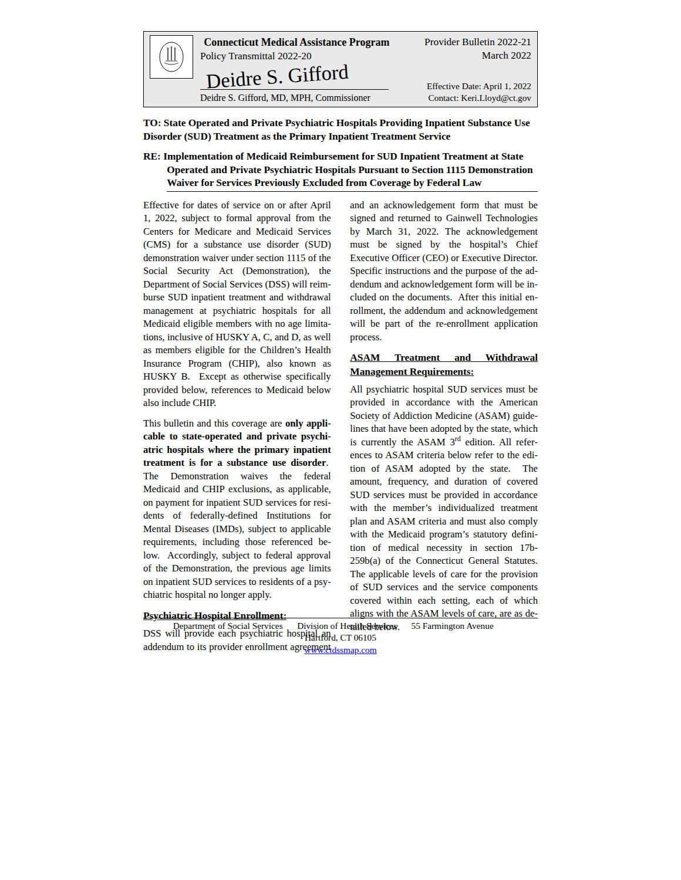| | Connecticut Medical Assistance Program Policy Transmittal 2022-20 Deidre S. Gifford Deidre S. Gifford, MD, MPH, Commissioner | Provider Bulletin 2022-21 March 2022 Effective Date: April 1, 2022 Contact: Keri.Lloyd@ct.gov |
TO: State Operated and Private Psychiatric Hospitals Providing Inpatient Substance Use Disorder (SUD) Treatment as the Primary Inpatient Treatment Service
RE: Implementation of Medicaid Reimbursement for SUD Inpatient Treatment at State Operated and Private Psychiatric Hospitals Pursuant to Section 1115 Demonstration Waiver for Services Previously Excluded from Coverage by Federal Law
Effective for dates of service on or after April 1, 2022, subject to formal approval from the Centers for Medicare and Medicaid Services (CMS) for a substance use disorder (SUD) demonstration waiver under section 1115 of the Social Security Act (Demonstration), the Department of Social Services (DSS) will reimburse SUD inpatient treatment and withdrawal management at psychiatric hospitals for all Medicaid eligible members with no age limitations, inclusive of HUSKY A, C, and D, as well as members eligible for the Children’s Health Insurance Program (CHIP), also known as HUSKY B. Except as otherwise specifically provided below, references to Medicaid below also include CHIP.
This bulletin and this coverage are only applicable to state-operated and private psychiatric hospitals where the primary inpatient treatment is for a substance use disorder. The Demonstration waives the federal Medicaid and CHIP exclusions, as applicable, on payment for inpatient SUD services for residents of federally-defined Institutions for Mental Diseases (IMDs), subject to applicable requirements, including those referenced below. Accordingly, subject to federal approval of the Demonstration, the previous age limits on inpatient SUD services to residents of a psychiatric hospital no longer apply.
Psychiatric Hospital Enrollment:
DSS will provide each psychiatric hospital an addendum to its provider enrollment agreement and an acknowledgement form that must be signed and returned to Gainwell Technologies by March 31, 2022. The acknowledgement must be signed by the hospital’s Chief Executive Officer (CEO) or Executive Director. Specific instructions and the purpose of the addendum and acknowledgement form will be included on the documents. After this initial enrollment, the addendum and acknowledgement will be part of the re-enrollment application process.
ASAM Treatment and Withdrawal Management Requirements:
All psychiatric hospital SUD services must be provided in accordance with the American Society of Addiction Medicine (ASAM) guidelines that have been adopted by the state, which is currently the ASAM 3rd edition. All references to ASAM criteria below refer to the edition of ASAM adopted by the state. The amount, frequency, and duration of covered SUD services must be provided in accordance with the member’s individualized treatment plan and ASAM criteria and must also comply with the Medicaid program’s statutory definition of medical necessity in section 17b-259b(a) of the Connecticut General Statutes. The applicable levels of care for the provision of SUD services and the service components covered within each setting, each of which aligns with the ASAM levels of care, are as detailed below.
Department of Social Services Division of Health Services 55 Farmington Avenue Hartford, CT 06105
www.ctdssmap.com